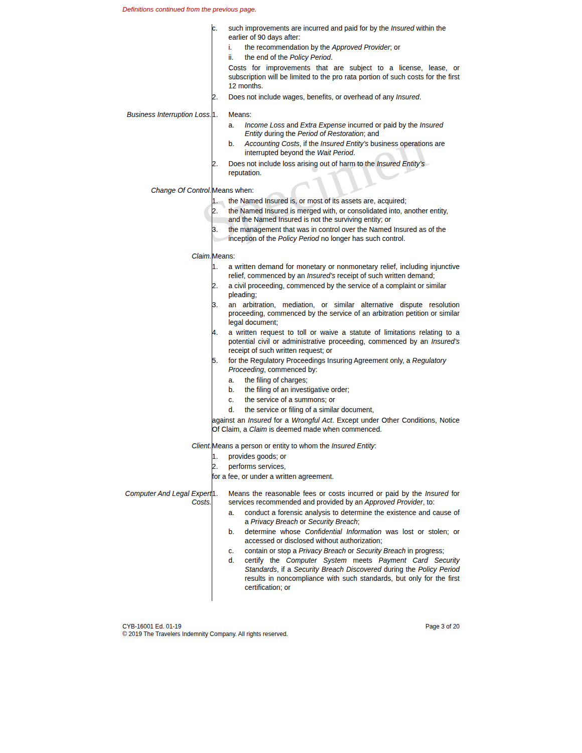Specimen
Definitions continued from the previous page.
| | c. such improvements are incurred and paid for by the Insured within the earlier of 90 days after: i. the recommendation by the Approved Provider ; or ii. the end of the Policy Period . Costs for improvements that are subject to a license, lease, or subscription will be limited to the pro rata portion of such costs for the first 12 months. 2. Does not include wages, benefits, or overhead of any Insured . |
| Business Interruption Loss. | 1. Means: a. Income Loss and Extra Expense incurred or paid by the Insured Entity during the Period of Restoration ; and b. Accounting Costs , if the Insured Entity’s business operations are interrupted beyond the Wait Period . 2. Does not include loss arising out of harm to the Insured Entity’s reputation. |
| Change Of Control. | Means when: 1. the Named Insured is, or most of its assets are, acquired; 2. the Named Insured is merged with, or consolidated into, another entity, and the Named Insured is not the surviving entity; or 3. the management that was in control over the Named Insured as of the inception of the Policy Period no longer has such control. |
| Claim. | Means: 1. a written demand for monetary or nonmonetary relief, including injunctive relief, commenced by an Insured’s receipt of such written demand; 2. a civil proceeding, commenced by the service of a complaint or similar pleading; 3. an arbitration, mediation, or similar alternative dispute resolution proceeding, commenced by the service of an arbitration petition or similar legal document; 4. a written request to toll or waive a statute of limitations relating to a potential civil or administrative proceeding, commenced by an Insured’s receipt of such written request; or 5. for the Regulatory Proceedings Insuring Agreement only, a Regulatory Proceeding , commenced by: a. the filing of charges; b. the filing of an investigative order; c. the service of a summons; or d. the service or filing of a similar document, against an Insured for a Wrongful Act . Except under Other Conditions, Notice Of Claim, a Claim is deemed made when commenced. |
| Client. | Means a person or entity to whom the Insured Entity : 1. provides goods; or 2. performs services, for a fee, or under a written agreement. |
| Computer And Legal Expert Costs. | 1. Means the reasonable fees or costs incurred or paid by the Insured for services recommended and provided by an Approved Provider , to: a. conduct a forensic analysis to determine the existence and cause of a Privacy Breach or Security Breach ; b. determine whose Confidential Information was lost or stolen; or accessed or disclosed without authorization; c. contain or stop a Privacy Breach or Security Breach in progress; d. certify the Computer System meets Payment Card Security Standards , if a Security Breach Discovered during the Policy Period results in noncompliance with such standards, but only for the first certification; or |
CYB-16001 Ed. 01-19
© 2019 The Travelers Indemnity Company. All rights reserved.
Page 3 of 20